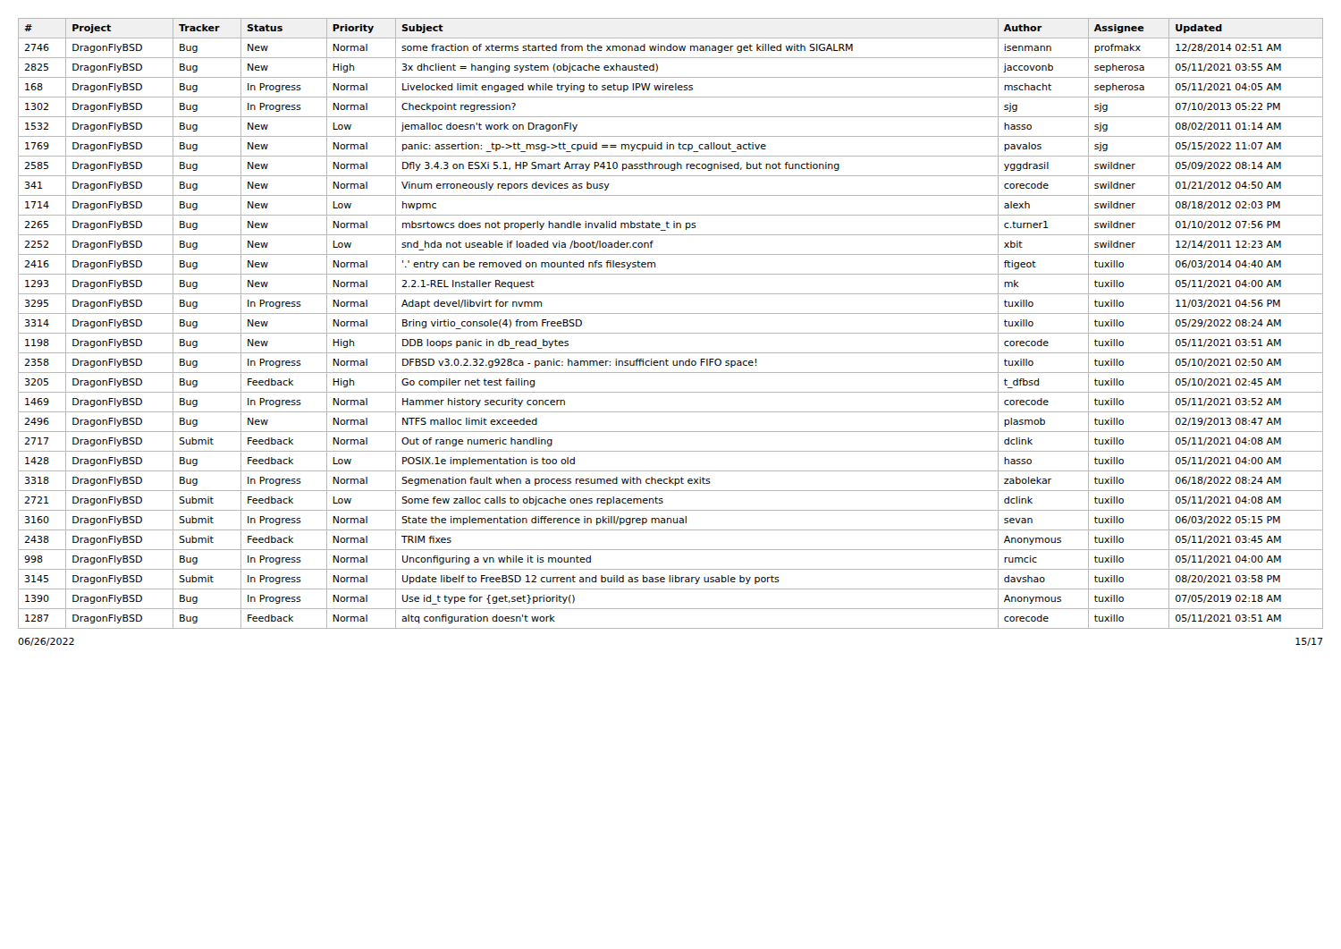| # | Project | Tracker | Status | Priority | Subject | Author | Assignee | Updated |
| --- | --- | --- | --- | --- | --- | --- | --- | --- |
| 2746 | DragonFlyBSD | Bug | New | Normal | some fraction of xterms started from the xmonad window manager get killed with SIGALRM | isenmann | profmakx | 12/28/2014 02:51 AM |
| 2825 | DragonFlyBSD | Bug | New | High | 3x dhclient = hanging system (objcache exhausted) | jaccovonb | sepherosa | 05/11/2021 03:55 AM |
| 168 | DragonFlyBSD | Bug | In Progress | Normal | Livelocked limit engaged while trying to setup IPW wireless | mschacht | sepherosa | 05/11/2021 04:05 AM |
| 1302 | DragonFlyBSD | Bug | In Progress | Normal | Checkpoint regression? | sjg | sjg | 07/10/2013 05:22 PM |
| 1532 | DragonFlyBSD | Bug | New | Low | jemalloc doesn't work on DragonFly | hasso | sjg | 08/02/2011 01:14 AM |
| 1769 | DragonFlyBSD | Bug | New | Normal | panic: assertion: _tp->tt_msg->tt_cpuid == mycpuid in tcp_callout_active | pavalos | sjg | 05/15/2022 11:07 AM |
| 2585 | DragonFlyBSD | Bug | New | Normal | Dfly 3.4.3 on ESXi 5.1, HP Smart Array P410 passthrough recognised, but not functioning | yggdrasil | swildner | 05/09/2022 08:14 AM |
| 341 | DragonFlyBSD | Bug | New | Normal | Vinum erroneously repors devices as busy | corecode | swildner | 01/21/2012 04:50 AM |
| 1714 | DragonFlyBSD | Bug | New | Low | hwpmc | alexh | swildner | 08/18/2012 02:03 PM |
| 2265 | DragonFlyBSD | Bug | New | Normal | mbsrtowcs does not properly handle invalid mbstate_t in ps | c.turner1 | swildner | 01/10/2012 07:56 PM |
| 2252 | DragonFlyBSD | Bug | New | Low | snd_hda not useable if loaded via /boot/loader.conf | xbit | swildner | 12/14/2011 12:23 AM |
| 2416 | DragonFlyBSD | Bug | New | Normal | '.' entry can be removed on mounted nfs filesystem | ftigeot | tuxillo | 06/03/2014 04:40 AM |
| 1293 | DragonFlyBSD | Bug | New | Normal | 2.2.1-REL Installer Request | mk | tuxillo | 05/11/2021 04:00 AM |
| 3295 | DragonFlyBSD | Bug | In Progress | Normal | Adapt devel/libvirt for nvmm | tuxillo | tuxillo | 11/03/2021 04:56 PM |
| 3314 | DragonFlyBSD | Bug | New | Normal | Bring virtio_console(4) from FreeBSD | tuxillo | tuxillo | 05/29/2022 08:24 AM |
| 1198 | DragonFlyBSD | Bug | New | High | DDB loops panic in db_read_bytes | corecode | tuxillo | 05/11/2021 03:51 AM |
| 2358 | DragonFlyBSD | Bug | In Progress | Normal | DFBSD v3.0.2.32.g928ca - panic: hammer: insufficient undo FIFO space! | tuxillo | tuxillo | 05/10/2021 02:50 AM |
| 3205 | DragonFlyBSD | Bug | Feedback | High | Go compiler net test failing | t_dfbsd | tuxillo | 05/10/2021 02:45 AM |
| 1469 | DragonFlyBSD | Bug | In Progress | Normal | Hammer history security concern | corecode | tuxillo | 05/11/2021 03:52 AM |
| 2496 | DragonFlyBSD | Bug | New | Normal | NTFS malloc limit exceeded | plasmob | tuxillo | 02/19/2013 08:47 AM |
| 2717 | DragonFlyBSD | Submit | Feedback | Normal | Out of range numeric handling | dclink | tuxillo | 05/11/2021 04:08 AM |
| 1428 | DragonFlyBSD | Bug | Feedback | Low | POSIX.1e implementation is too old | hasso | tuxillo | 05/11/2021 04:00 AM |
| 3318 | DragonFlyBSD | Bug | In Progress | Normal | Segmenation fault when a process resumed with checkpt exits | zabolekar | tuxillo | 06/18/2022 08:24 AM |
| 2721 | DragonFlyBSD | Submit | Feedback | Low | Some few zalloc calls to objcache ones replacements | dclink | tuxillo | 05/11/2021 04:08 AM |
| 3160 | DragonFlyBSD | Submit | In Progress | Normal | State the implementation difference in pkill/pgrep manual | sevan | tuxillo | 06/03/2022 05:15 PM |
| 2438 | DragonFlyBSD | Submit | Feedback | Normal | TRIM fixes | Anonymous | tuxillo | 05/11/2021 03:45 AM |
| 998 | DragonFlyBSD | Bug | In Progress | Normal | Unconfiguring a vn while it is mounted | rumcic | tuxillo | 05/11/2021 04:00 AM |
| 3145 | DragonFlyBSD | Submit | In Progress | Normal | Update libelf to FreeBSD 12 current and build as base library usable by ports | davshao | tuxillo | 08/20/2021 03:58 PM |
| 1390 | DragonFlyBSD | Bug | In Progress | Normal | Use id_t type for {get,set}priority() | Anonymous | tuxillo | 07/05/2019 02:18 AM |
| 1287 | DragonFlyBSD | Bug | Feedback | Normal | altq configuration doesn't work | corecode | tuxillo | 05/11/2021 03:51 AM |
06/26/2022 15/17